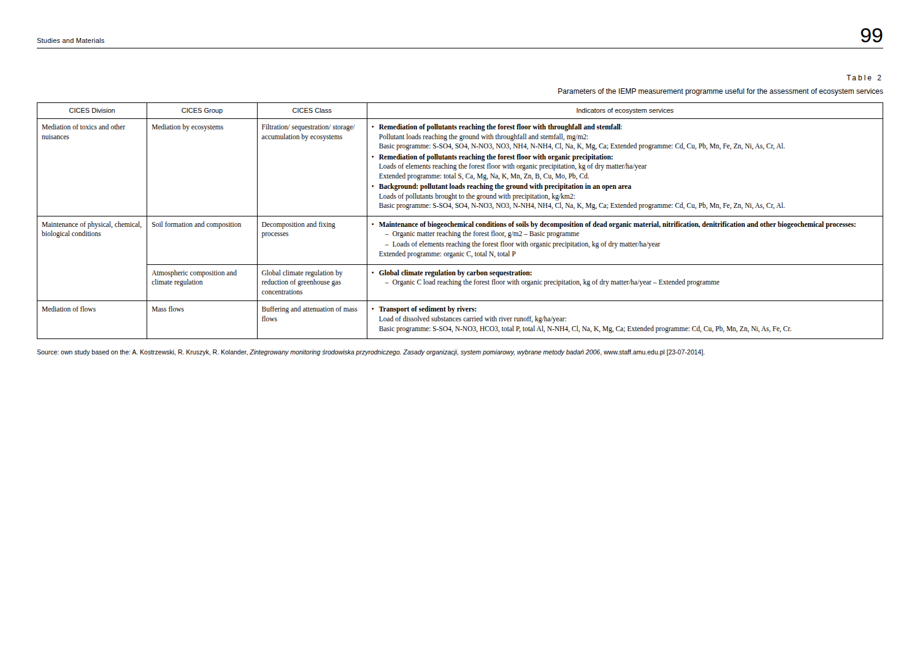Studies and Materials
99
Table 2 Parameters of the IEMP measurement programme useful for the assessment of ecosystem services
| CICES Division | CICES Group | CICES Class | Indicators of ecosystem services |
| --- | --- | --- | --- |
| Mediation of toxics and other nuisances | Mediation by ecosystems | Filtration/ sequestration/ storage/ accumulation by ecosystems | Remediation of pollutants reaching the forest floor with throughfall and stemfall : Pollutant loads reaching the ground with throughfall and stemfall, mg/m2: Basic programme: S-SO4, SO4, N-NO3, NO3, NH4, N-NH4, Cl, Na, K, Mg, Ca; Extended programme: Cd, Cu, Pb, Mn, Fe, Zn, Ni, As, Cr, Al. Remediation of pollutants reaching the forest floor with organic precipitation: Loads of elements reaching the forest floor with organic precipitation, kg of dry matter/ha/year Extended programme: total S, Ca, Mg, Na, K, Mn, Zn, B, Cu, Mo, Pb, Cd. Background: pollutant loads reaching the ground with precipitation in an open area Loads of pollutants brought to the ground with precipitation, kg/km2: Basic programme: S-SO4, SO4, N-NO3, NO3, N-NH4, NH4, Cl, Na, K, Mg, Ca; Extended programme: Cd, Cu, Pb, Mn, Fe, Zn, Ni, As, Cr, Al. |
| Maintenance of physical, chemical, biological conditions | Soil formation and composition | Decomposition and fixing processes | Maintenance of biogeochemical conditions of soils by decomposition of dead organic material, nitrification, denitrification and other biogeochemical processes: Organic matter reaching the forest floor, g/m2 – Basic programme Loads of elements reaching the forest floor with organic precipitation, kg of dry matter/ha/year Extended programme: organic C, total N, total P |
| Atmospheric composition and climate regulation | Global climate regulation by reduction of greenhouse gas concentrations | Global climate regulation by carbon sequestration: Organic C load reaching the forest floor with organic precipitation, kg of dry matter/ha/year – Extended programme |
| Mediation of flows | Mass flows | Buffering and attenuation of mass flows | Transport of sediment by rivers: Load of dissolved substances carried with river runoff, kg/ha/year: Basic programme: S-SO4, N-NO3, HCO3, total P, total Al, N-NH4, Cl, Na, K, Mg, Ca; Extended programme: Cd, Cu, Pb, Mn, Zn, Ni, As, Fe, Cr. |
Source: own study based on the: A. Kostrzewski, R. Kruszyk, R. Kolander, Zintegrowany monitoring środowiska przyrodniczego. Zasady organizacji, system pomiarowy, wybrane metody badań 2006, www.staff.amu.edu.pl [23-07-2014].